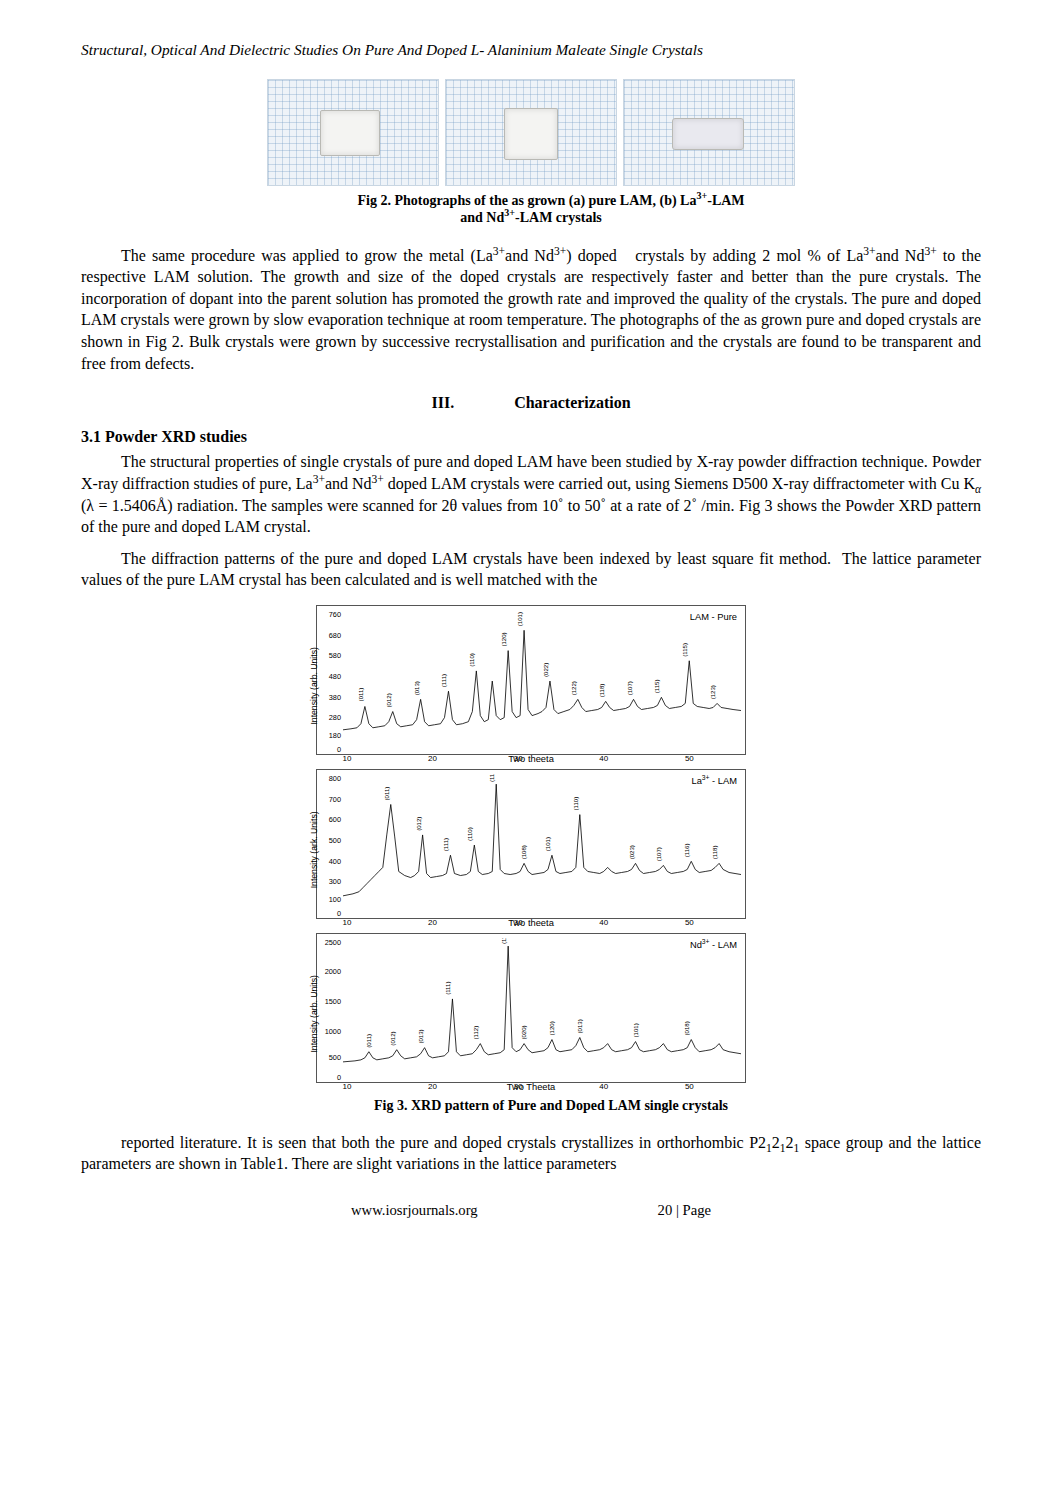Structural, Optical And Dielectric Studies On Pure And Doped L- Alaninium Maleate Single Crystals
Fig 2. Photographs of the as grown (a) pure LAM, (b) La3+-LAM
and Nd3+-LAM crystals
The same procedure was applied to grow the metal (La3+and Nd3+) doped crystals by adding 2 mol % of La3+and Nd3+ to the respective LAM solution. The growth and size of the doped crystals are respectively faster and better than the pure crystals. The incorporation of dopant into the parent solution has promoted the growth rate and improved the quality of the crystals. The pure and doped LAM crystals were grown by slow evaporation technique at room temperature. The photographs of the as grown pure and doped crystals are shown in Fig 2. Bulk crystals were grown by successive recrystallisation and purification and the crystals are found to be transparent and free from defects.
III. Characterization
3.1 Powder XRD studies
The structural properties of single crystals of pure and doped LAM have been studied by X-ray powder diffraction technique. Powder X-ray diffraction studies of pure, La3+and Nd3+ doped LAM crystals were carried out, using Siemens D500 X-ray diffractometer with Cu Kα (λ = 1.5406Å) radiation. The samples were scanned for 2θ values from 10˚ to 50˚ at a rate of 2˚ /min. Fig 3 shows the Powder XRD pattern of the pure and doped LAM crystal.
The diffraction patterns of the pure and doped LAM crystals have been indexed by least square fit method. The lattice parameter values of the pure LAM crystal has been calculated and is well matched with the
LAM - Pure Intensity (arb. Units)
760 680 580 480 380 280 180 0
(011) (012) (013) (111) (110) (120) (101) (022) (122) (118) (107) (115) (115) (123)
10 20 30 40 50
Two theeta
La3+ - LAM Intensity (ark. Units)
800 700 600 500 400 300 100 0
(011) (012) (111) (110) (110) (108) (101) (110) (023) (107) (116) (118)
10 20 30 40 50
Two theeta
Nd3+ - LAM Intensity (arb. Units)
2500 2000 1500 1000 500 0
(011) (012) (013) (111) (112) (110) (020) (120) (013) (101) (018)
10 20 30 40 50
Two Theeta
Fig 3. XRD pattern of Pure and Doped LAM single crystals
reported literature. It is seen that both the pure and doped crystals crystallizes in orthorhombic P212121 space group and the lattice parameters are shown in Table1. There are slight variations in the lattice parameters
www.iosrjournals.org 20 | Page